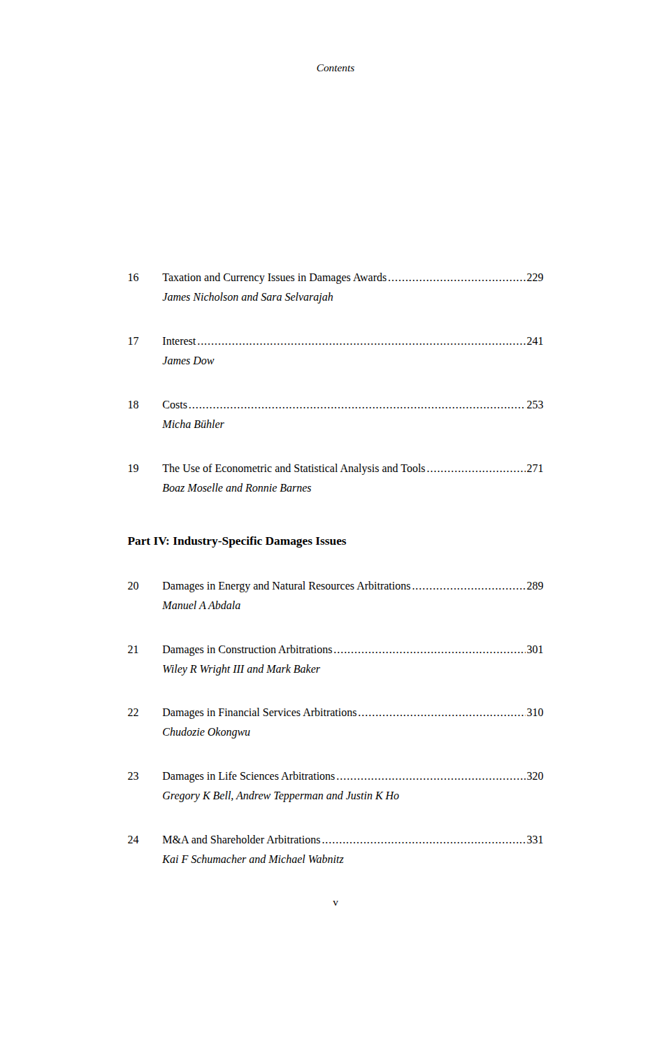Contents
16 Taxation and Currency Issues in Damages Awards ...................................................................................................... 229
James Nicholson and Sara Selvarajah
17 Interest ...................................................................................................... 241
James Dow
18 Costs ...................................................................................................... 253
Micha Bühler
19 The Use of Econometric and Statistical Analysis and Tools ...................................................................................................... 271
Boaz Moselle and Ronnie Barnes
Part IV: Industry-Specific Damages Issues
20 Damages in Energy and Natural Resources Arbitrations ...................................................................................................... 289
Manuel A Abdala
21 Damages in Construction Arbitrations ...................................................................................................... 301
Wiley R Wright III and Mark Baker
22 Damages in Financial Services Arbitrations ...................................................................................................... 310
Chudozie Okongwu
23 Damages in Life Sciences Arbitrations ...................................................................................................... 320
Gregory K Bell, Andrew Tepperman and Justin K Ho
24 M&A and Shareholder Arbitrations ...................................................................................................... 331
Kai F Schumacher and Michael Wabnitz
v